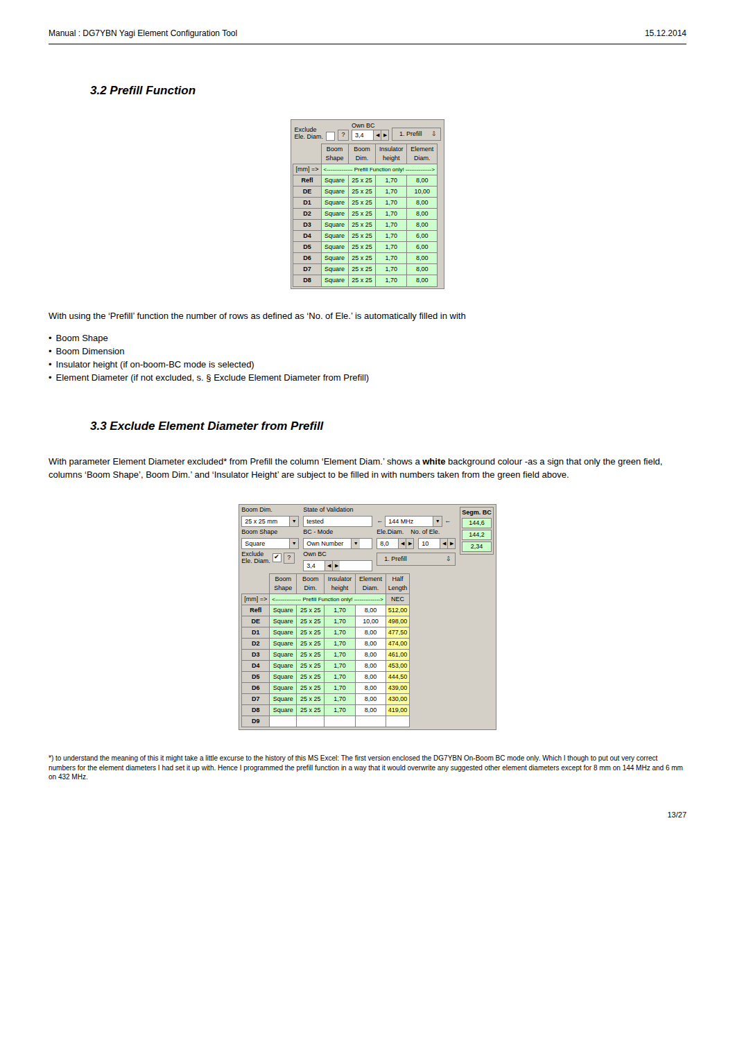Manual : DG7YBN Yagi Element Configuration Tool 15.12.2014
3.2 Prefill Function
Exclude
Ele. Diam.
?
Own BC
3,4◀▶
1. Prefill⇩
| | Boom Shape | Boom Dim. | Insulator height | Element Diam. |
| [mm] => | <-------------- Prefill Function only! --------------> |
| Refl | Square | 25 x 25 | 1,70 | 8,00 |
| DE | Square | 25 x 25 | 1,70 | 10,00 |
| D1 | Square | 25 x 25 | 1,70 | 8,00 |
| D2 | Square | 25 x 25 | 1,70 | 8,00 |
| D3 | Square | 25 x 25 | 1,70 | 8,00 |
| D4 | Square | 25 x 25 | 1,70 | 6,00 |
| D5 | Square | 25 x 25 | 1,70 | 6,00 |
| D6 | Square | 25 x 25 | 1,70 | 8,00 |
| D7 | Square | 25 x 25 | 1,70 | 8,00 |
| D8 | Square | 25 x 25 | 1,70 | 8,00 |
With using the ‘Prefill’ function the number of rows as defined as ‘No. of Ele.’ is automatically filled in with
Boom Shape
Boom Dimension
Insulator height (if on-boom-BC mode is selected)
Element Diameter (if not excluded, s. § Exclude Element Diameter from Prefill)
3.3 Exclude Element Diameter from Prefill
With parameter Element Diameter excluded* from Prefill the column ‘Element Diam.’ shows a white background colour -as a sign that only the green field, columns ‘Boom Shape’, Boom Dim.’ and ‘Insulator Height’ are subject to be filled in with numbers taken from the green field above.
Boom Dim.
25 x 25 mm▼
Boom Shape
Square▼
Exclude
Ele. Diam.
?
State of Validation
tested
BC - Mode
Own Number▼
Own BC
3,4◀▶
← 144 MHz▼ ←
Ele.Diam.
No. of Ele.
8,0◀▶ 10◀▶
1. Prefill⇩
Segm. BC
144,6
144,2
2,34
| | Boom Shape | Boom Dim. | Insulator height | Element Diam. | Half Length |
| [mm] => | <-------------- Prefill Function only! --------------> | NEC |
| Refl | Square | 25 x 25 | 1,70 | 8,00 | 512,00 |
| DE | Square | 25 x 25 | 1,70 | 10,00 | 498,00 |
| D1 | Square | 25 x 25 | 1,70 | 8,00 | 477,50 |
| D2 | Square | 25 x 25 | 1,70 | 8,00 | 474,00 |
| D3 | Square | 25 x 25 | 1,70 | 8,00 | 461,00 |
| D4 | Square | 25 x 25 | 1,70 | 8,00 | 453,00 |
| D5 | Square | 25 x 25 | 1,70 | 8,00 | 444,50 |
| D6 | Square | 25 x 25 | 1,70 | 8,00 | 439,00 |
| D7 | Square | 25 x 25 | 1,70 | 8,00 | 430,00 |
| D8 | Square | 25 x 25 | 1,70 | 8,00 | 419,00 |
| D9 | | | | | |
*) to understand the meaning of this it might take a little excurse to the history of this MS Excel: The first version enclosed the DG7YBN On-Boom BC mode only. Which I though to put out very correct numbers for the element diameters I had set it up with. Hence I programmed the prefill function in a way that it would overwrite any suggested other element diameters except for 8 mm on 144 MHz and 6 mm on 432 MHz.
13/27